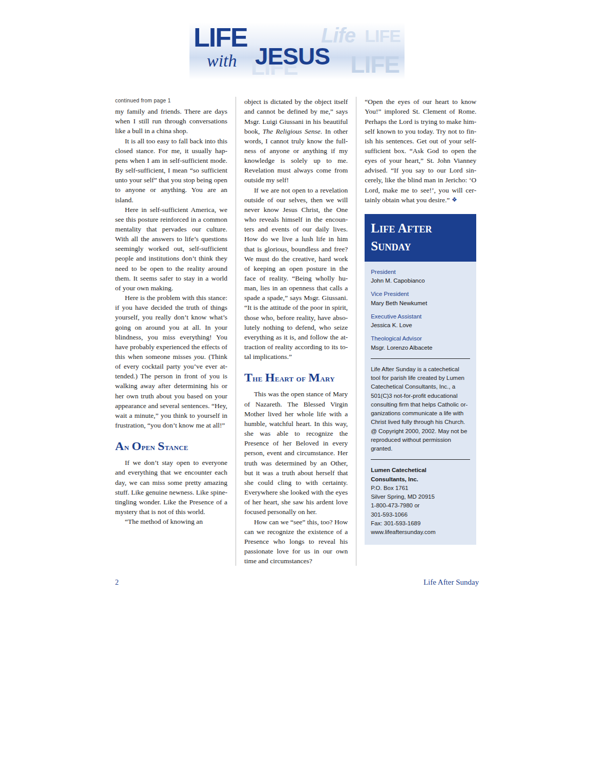Life LIFE LIFE LIFE LIFE with JESUS
continued from page 1
my family and friends. There are days when I still run through conversations like a bull in a china shop.
It is all too easy to fall back into this closed stance. For me, it usually happens when I am in self-sufficient mode. By self-sufficient, I mean “so sufficient unto your self” that you stop being open to anyone or anything. You are an island.
Here in self-sufficient America, we see this posture reinforced in a common mentality that pervades our culture. With all the answers to life’s questions seemingly worked out, self-sufficient people and institutions don’t think they need to be open to the reality around them. It seems safer to stay in a world of your own making.
Here is the problem with this stance: if you have decided the truth of things yourself, you really don’t know what’s going on around you at all. In your blindness, you miss everything! You have probably experienced the effects of this when someone misses you. (Think of every cocktail party you’ve ever attended.) The person in front of you is walking away after determining his or her own truth about you based on your appearance and several sentences. “Hey, wait a minute,” you think to yourself in frustration, “you don’t know me at all!”
An Open Stance
If we don’t stay open to everyone and everything that we encounter each day, we can miss some pretty amazing stuff. Like genuine newness. Like spine-tingling wonder. Like the Presence of a mystery that is not of this world.
“The method of knowing an
object is dictated by the object itself and cannot be defined by me,” says Msgr. Luigi Giussani in his beautiful book, The Religious Sense. In other words, I cannot truly know the fullness of anyone or anything if my knowledge is solely up to me. Revelation must always come from outside my self!
If we are not open to a revelation outside of our selves, then we will never know Jesus Christ, the One who reveals himself in the encounters and events of our daily lives. How do we live a lush life in him that is glorious, boundless and free? We must do the creative, hard work of keeping an open posture in the face of reality. “Being wholly human, lies in an openness that calls a spade a spade,” says Msgr. Giussani. “It is the attitude of the poor in spirit, those who, before reality, have absolutely nothing to defend, who seize everything as it is, and follow the attraction of reality according to its total implications.”
The Heart of Mary
This was the open stance of Mary of Nazareth. The Blessed Virgin Mother lived her whole life with a humble, watchful heart. In this way, she was able to recognize the Presence of her Beloved in every person, event and circumstance. Her truth was determined by an Other, but it was a truth about herself that she could cling to with certainty. Everywhere she looked with the eyes of her heart, she saw his ardent love focused personally on her.
How can we “see” this, too? How can we recognize the existence of a Presence who longs to reveal his passionate love for us in our own time and circumstances?
“Open the eyes of our heart to know You!” implored St. Clement of Rome. Perhaps the Lord is trying to make himself known to you today. Try not to finish his sentences. Get out of your self-sufficient box. “Ask God to open the eyes of your heart,” St. John Vianney advised. “If you say to our Lord sincerely, like the blind man in Jericho: ‘O Lord, make me to see!’, you will certainly obtain what you desire.” ❖
Life After Sunday
President
John M. Capobianco
Vice President
Mary Beth Newkumet
Executive Assistant
Jessica K. Love
Theological Advisor
Msgr. Lorenzo Albacete
Life After Sunday is a catechetical tool for parish life created by Lumen Catechetical Consultants, Inc., a 501(C)3 not-for-profit educational consulting firm that helps Catholic organizations communicate a life with Christ lived fully through his Church. @ Copyright 2000, 2002. May not be reproduced without permission granted.
Lumen Catechetical Consultants, Inc. P.O. Box 1761
Silver Spring, MD 20915
1-800-473-7980 or
301-593-1066
Fax: 301-593-1689
www.lifeaftersunday.com
2
Life After Sunday